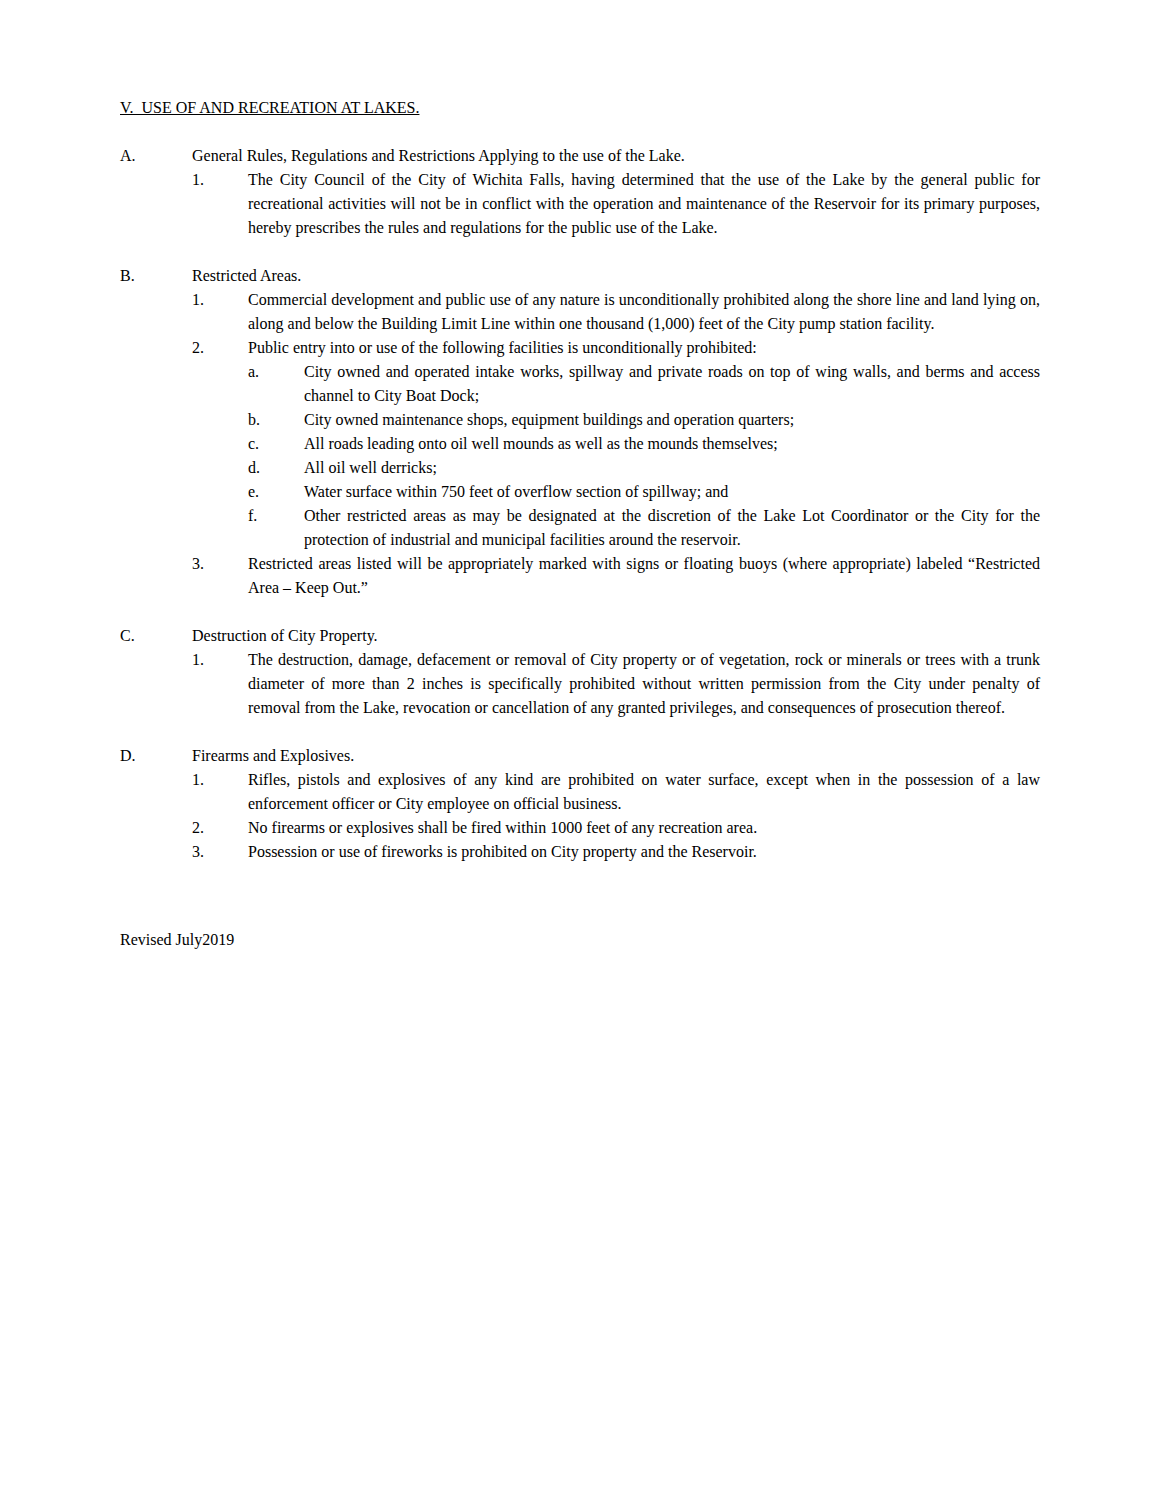V. USE OF AND RECREATION AT LAKES.
A.
General Rules, Regulations and Restrictions Applying to the use of the Lake.
1.
The City Council of the City of Wichita Falls, having determined that the use of the Lake by the general public for recreational activities will not be in conflict with the operation and maintenance of the Reservoir for its primary purposes, hereby prescribes the rules and regulations for the public use of the Lake.
B.
Restricted Areas.
1.
Commercial development and public use of any nature is unconditionally prohibited along the shore line and land lying on, along and below the Building Limit Line within one thousand (1,000) feet of the City pump station facility.
2.
Public entry into or use of the following facilities is unconditionally prohibited:
a.
City owned and operated intake works, spillway and private roads on top of wing walls, and berms and access channel to City Boat Dock;
b.
City owned maintenance shops, equipment buildings and operation quarters;
c.
All roads leading onto oil well mounds as well as the mounds themselves;
d.
All oil well derricks;
e.
Water surface within 750 feet of overflow section of spillway; and
f.
Other restricted areas as may be designated at the discretion of the Lake Lot Coordinator or the City for the protection of industrial and municipal facilities around the reservoir.
3.
Restricted areas listed will be appropriately marked with signs or floating buoys (where appropriate) labeled “Restricted Area – Keep Out.”
C.
Destruction of City Property.
1.
The destruction, damage, defacement or removal of City property or of vegetation, rock or minerals or trees with a trunk diameter of more than 2 inches is specifically prohibited without written permission from the City under penalty of removal from the Lake, revocation or cancellation of any granted privileges, and consequences of prosecution thereof.
D.
Firearms and Explosives.
1.
Rifles, pistols and explosives of any kind are prohibited on water surface, except when in the possession of a law enforcement officer or City employee on official business.
2.
No firearms or explosives shall be fired within 1000 feet of any recreation area.
3.
Possession or use of fireworks is prohibited on City property and the Reservoir.
Revised July2019